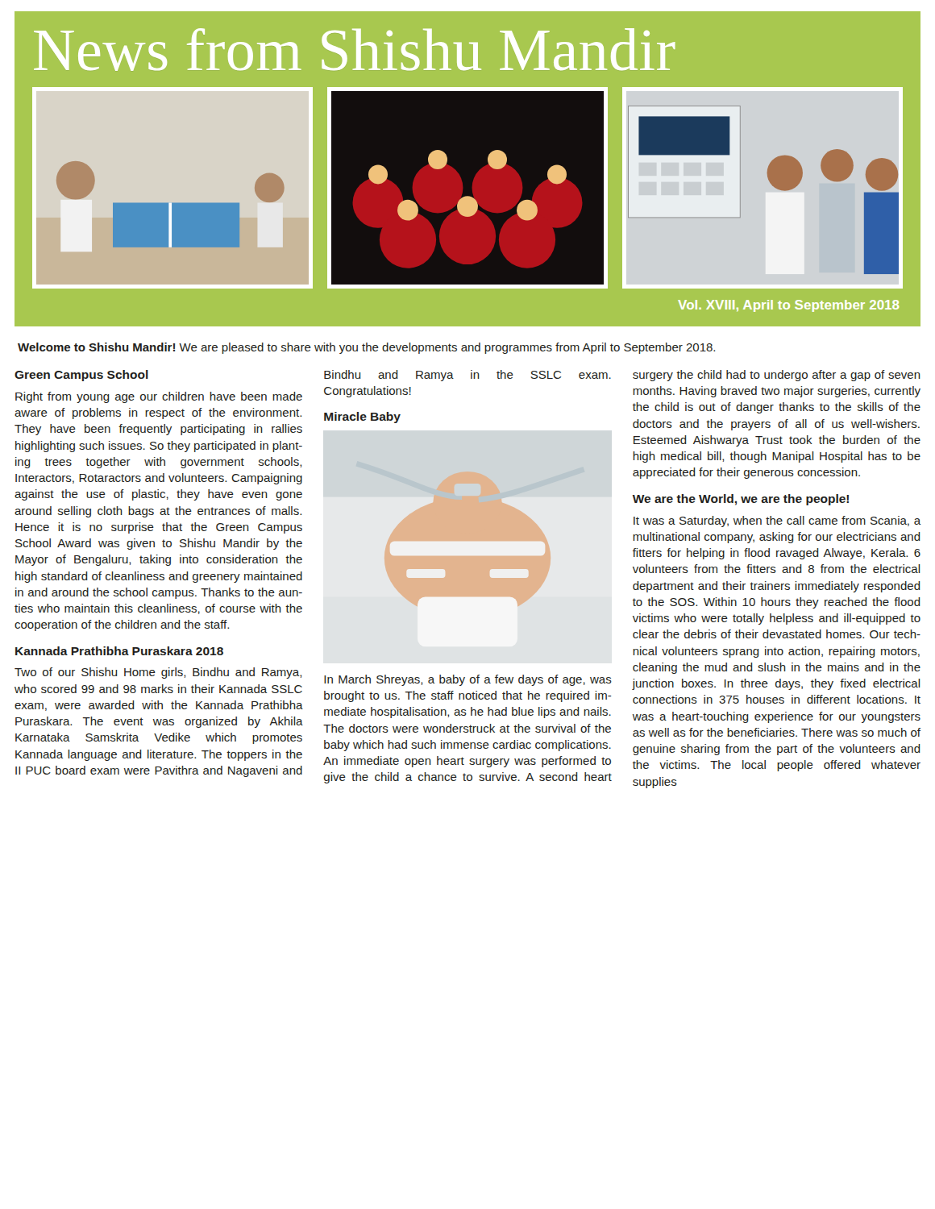News from Shishu Mandir
Vol. XVIII, April to September 2018
Welcome to Shishu Mandir! We are pleased to share with you the developments and programmes from April to September 2018.
Green Campus School
Right from young age our children have been made aware of problems in respect of the environment. They have been frequently participating in rallies highlighting such issues. So they participated in planting trees together with government schools, Interactors, Rotaractors and volunteers. Campaigning against the use of plastic, they have even gone around selling cloth bags at the entrances of malls. Hence it is no surprise that the Green Campus School Award was given to Shishu Mandir by the Mayor of Bengaluru, taking into consideration the high standard of cleanliness and greenery maintained in and around the school campus. Thanks to the aunties who maintain this cleanliness, of course with the cooperation of the children and the staff.
Kannada Prathibha Puraskara 2018
Two of our Shishu Home girls, Bindhu and Ramya, who scored 99 and 98 marks in their Kannada SSLC exam, were awarded with the Kannada Prathibha Puraskara. The event was organized by Akhila Karnataka Samskrita Vedike which promotes Kannada language and literature. The toppers in the II PUC board exam were Pavithra and Nagaveni and Bindhu and Ramya in the SSLC exam. Congratulations!
Miracle Baby
In March Shreyas, a baby of a few days of age, was brought to us. The staff noticed that he required immediate hospitalisation, as he had blue lips and nails. The doctors were wonderstruck at the survival of the baby which had such immense cardiac complications. An immediate open heart surgery was performed to give the child a chance to survive. A second heart surgery the child had to undergo after a gap of seven months. Having braved two major surgeries, currently the child is out of danger thanks to the skills of the doctors and the prayers of all of us well-wishers. Esteemed Aishwarya Trust took the burden of the high medical bill, though Manipal Hospital has to be appreciated for their generous concession.
We are the World, we are the people!
It was a Saturday, when the call came from Scania, a multinational company, asking for our electricians and fitters for helping in flood ravaged Alwaye, Kerala. 6 volunteers from the fitters and 8 from the electrical department and their trainers immediately responded to the SOS. Within 10 hours they reached the flood victims who were totally helpless and ill-equipped to clear the debris of their devastated homes. Our technical volunteers sprang into action, repairing motors, cleaning the mud and slush in the mains and in the junction boxes. In three days, they fixed electrical connections in 375 houses in different locations. It was a heart-touching experience for our youngsters as well as for the beneficiaries. There was so much of genuine sharing from the part of the volunteers and the victims. The local people offered whatever supplies